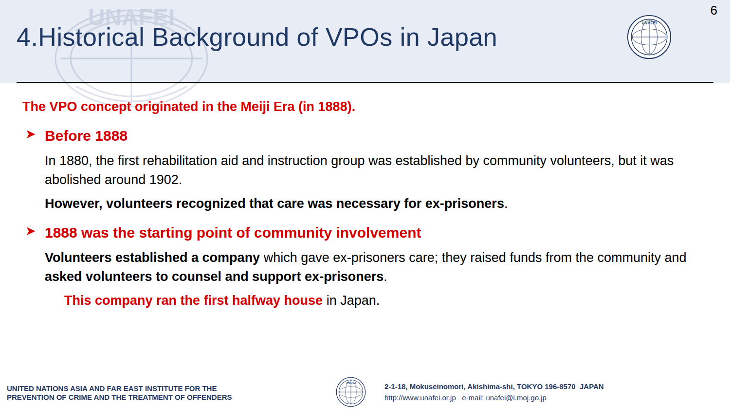UNAFEI
6
4.Historical Background of VPOs in Japan
UNAFEI
The VPO concept originated in the Meiji Era (in 1888).
Before 1888
In 1880, the first rehabilitation aid and instruction group was established by community volunteers, but it was abolished around 1902.
However, volunteers recognized that care was necessary for ex-prisoners.
1888 was the starting point of community involvement
Volunteers established a company which gave ex-prisoners care; they raised funds from the community and asked volunteers to counsel and support ex-prisoners.
This company ran the first halfway house in Japan.
United Nations Asia and Far East Institute for the
Prevention of Crime and the Treatment of Offenders
UNAFEI
2-1-18, Mokuseinomori, Akishima-shi, TOKYO 196-8570 JAPAN
http://www.unafei.or.jp e-mail: unafei@i.moj.go.jp